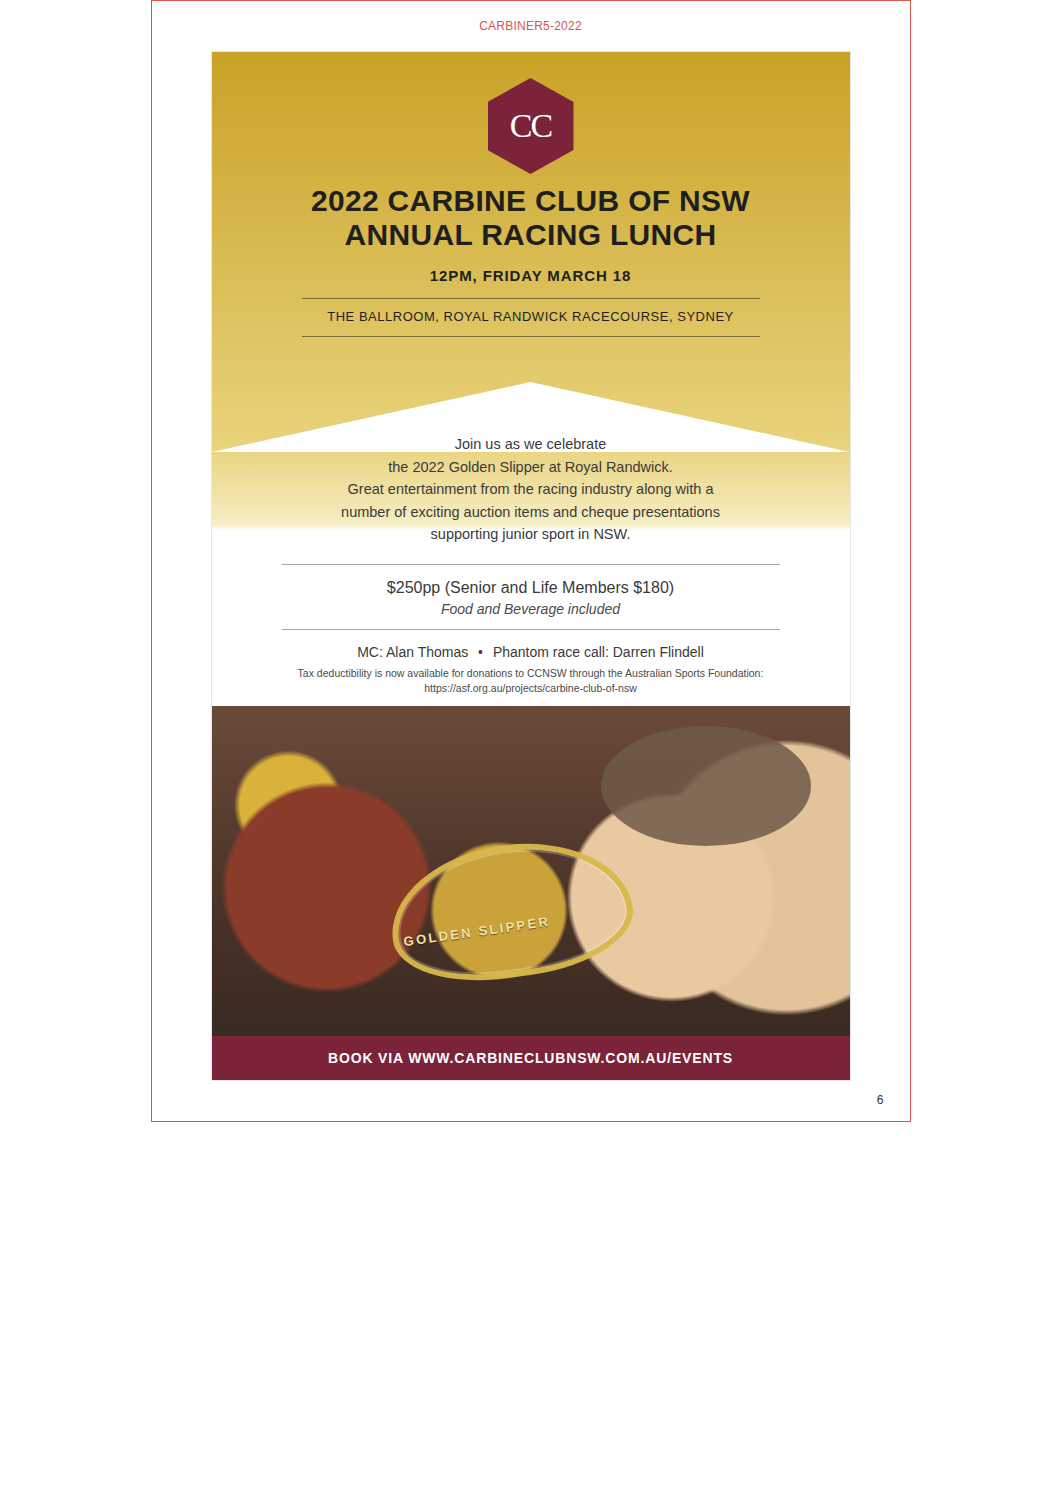CARBINER5-2022
CC
2022 CARBINE CLUB OF NSW
ANNUAL RACING LUNCH
12PM, FRIDAY MARCH 18
THE BALLROOM, ROYAL RANDWICK RACECOURSE, SYDNEY
Join us as we celebrate
the 2022 Golden Slipper at Royal Randwick.
Great entertainment from the racing industry along with a
number of exciting auction items and cheque presentations
supporting junior sport in NSW.
$250pp (Senior and Life Members $180) Food and Beverage included
MC: Alan Thomas • Phantom race call: Darren Flindell
Tax deductibility is now available for donations to CCNSW through the Australian Sports Foundation:
https://asf.org.au/projects/carbine-club-of-nsw
GOLDEN SLIPPER
BOOK VIA WWW.CARBINECLUBNSW.COM.AU/EVENTS
6